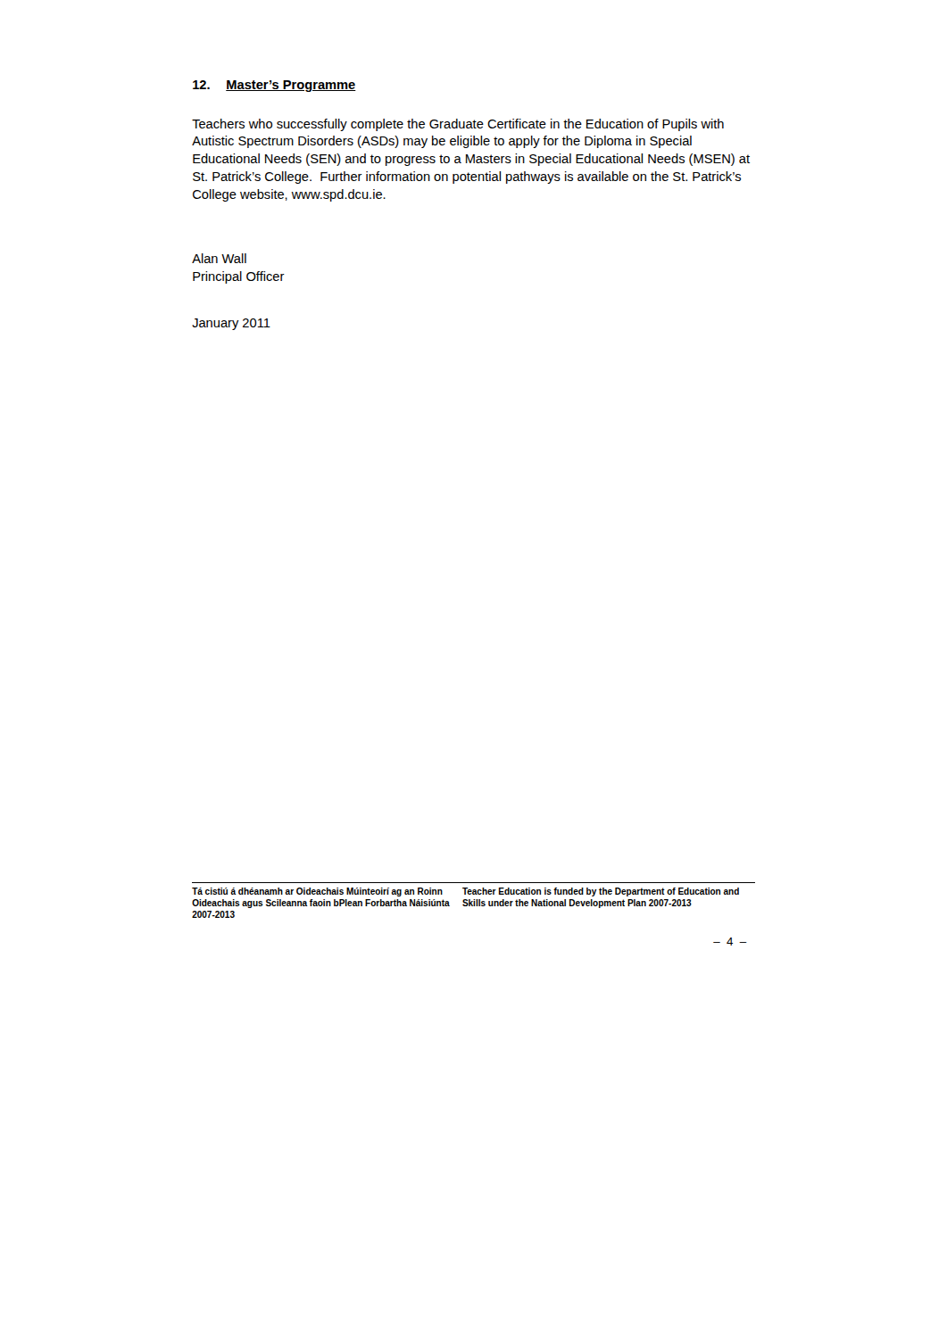12. Master’s Programme
Teachers who successfully complete the Graduate Certificate in the Education of Pupils with Autistic Spectrum Disorders (ASDs) may be eligible to apply for the Diploma in Special Educational Needs (SEN) and to progress to a Masters in Special Educational Needs (MSEN) at St. Patrick’s College. Further information on potential pathways is available on the St. Patrick’s College website, www.spd.dcu.ie.
Alan Wall
Principal Officer
January 2011
| Tá cistiú á dhéanamh ar Oideachais Múinteoirí ag an Roinn Oideachais agus Scileanna faoin bPlean Forbartha Náisiúnta 2007-2013 | Teacher Education is funded by the Department of Education and Skills under the National Development Plan 2007-2013 |
– 4 –